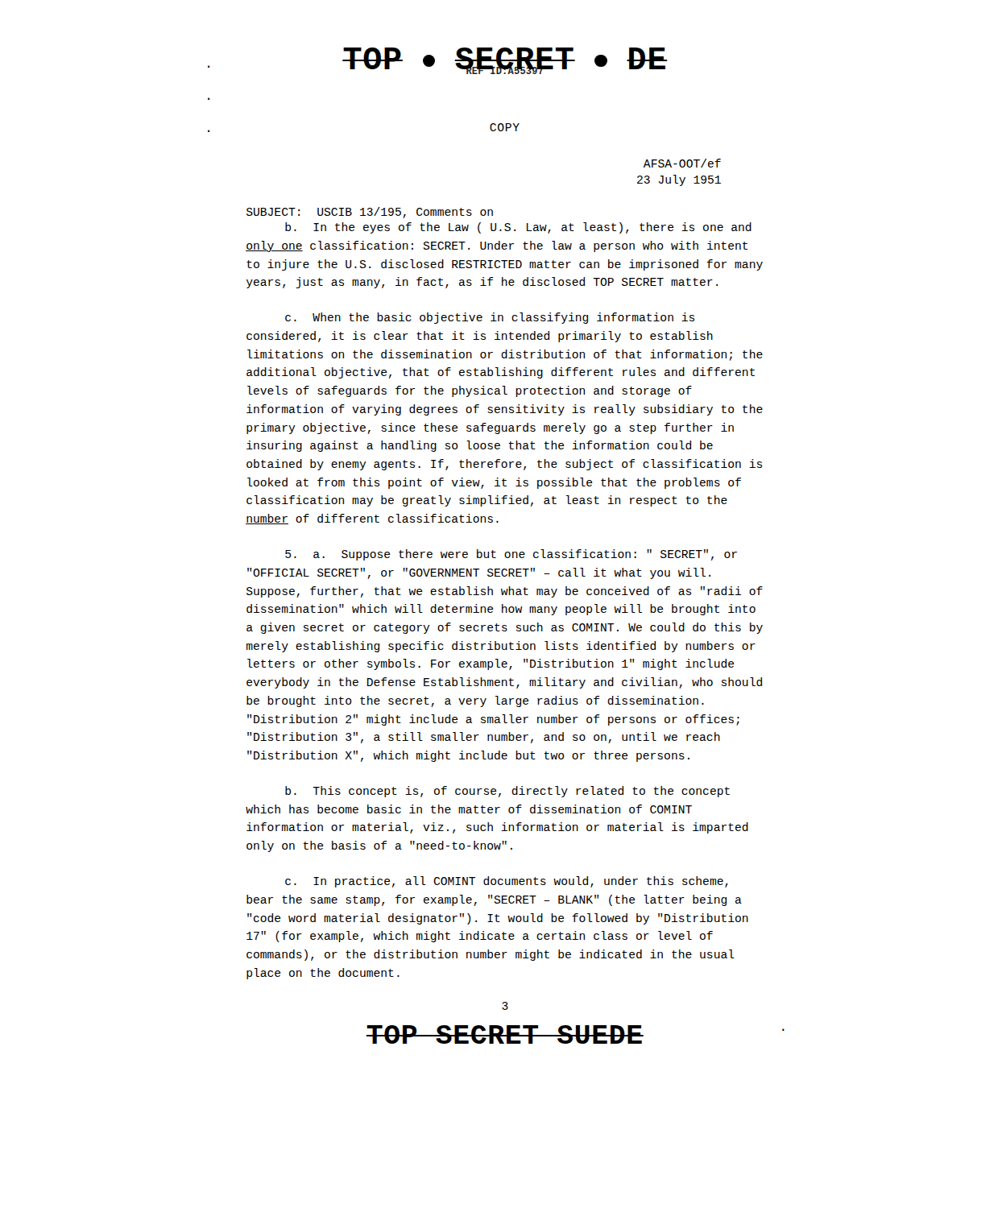.
.
.
TOP SECRET DE
REF ID:A55397
COPY
AFSA-OOT/ef
23 July 1951
SUBJECT: USCIB 13/195, Comments on
b. In the eyes of the Law ( U.S. Law, at least), there is one and only one classification: SECRET. Under the law a person who with intent to injure the U.S. disclosed RESTRICTED matter can be imprisoned for many years, just as many, in fact, as if he disclosed TOP SECRET matter.
c. When the basic objective in classifying information is considered, it is clear that it is intended primarily to establish limitations on the dissemination or distribution of that information; the additional objective, that of establishing different rules and different levels of safeguards for the physical protection and storage of information of varying degrees of sensitivity is really subsidiary to the primary objective, since these safeguards merely go a step further in insuring against a handling so loose that the information could be obtained by enemy agents. If, therefore, the subject of classification is looked at from this point of view, it is possible that the problems of classification may be greatly simplified, at least in respect to the number of different classifications.
5. a. Suppose there were but one classification: " SECRET", or "OFFICIAL SECRET", or "GOVERNMENT SECRET" – call it what you will. Suppose, further, that we establish what may be conceived of as "radii of dissemination" which will determine how many people will be brought into a given secret or category of secrets such as COMINT. We could do this by merely establishing specific distribution lists identified by numbers or letters or other symbols. For example, "Distribution 1" might include everybody in the Defense Establishment, military and civilian, who should be brought into the secret, a very large radius of dissemination. "Distribution 2" might include a smaller number of persons or offices; "Distribution 3", a still smaller number, and so on, until we reach "Distribution X", which might include but two or three persons.
b. This concept is, of course, directly related to the concept which has become basic in the matter of dissemination of COMINT information or material, viz., such information or material is imparted only on the basis of a "need-to-know".
c. In practice, all COMINT documents would, under this scheme, bear the same stamp, for example, "SECRET – BLANK" (the latter being a "code word material designator"). It would be followed by "Distribution 17" (for example, which might indicate a certain class or level of commands), or the distribution number might be indicated in the usual place on the document.
3
TOP SECRET SUEDE
.